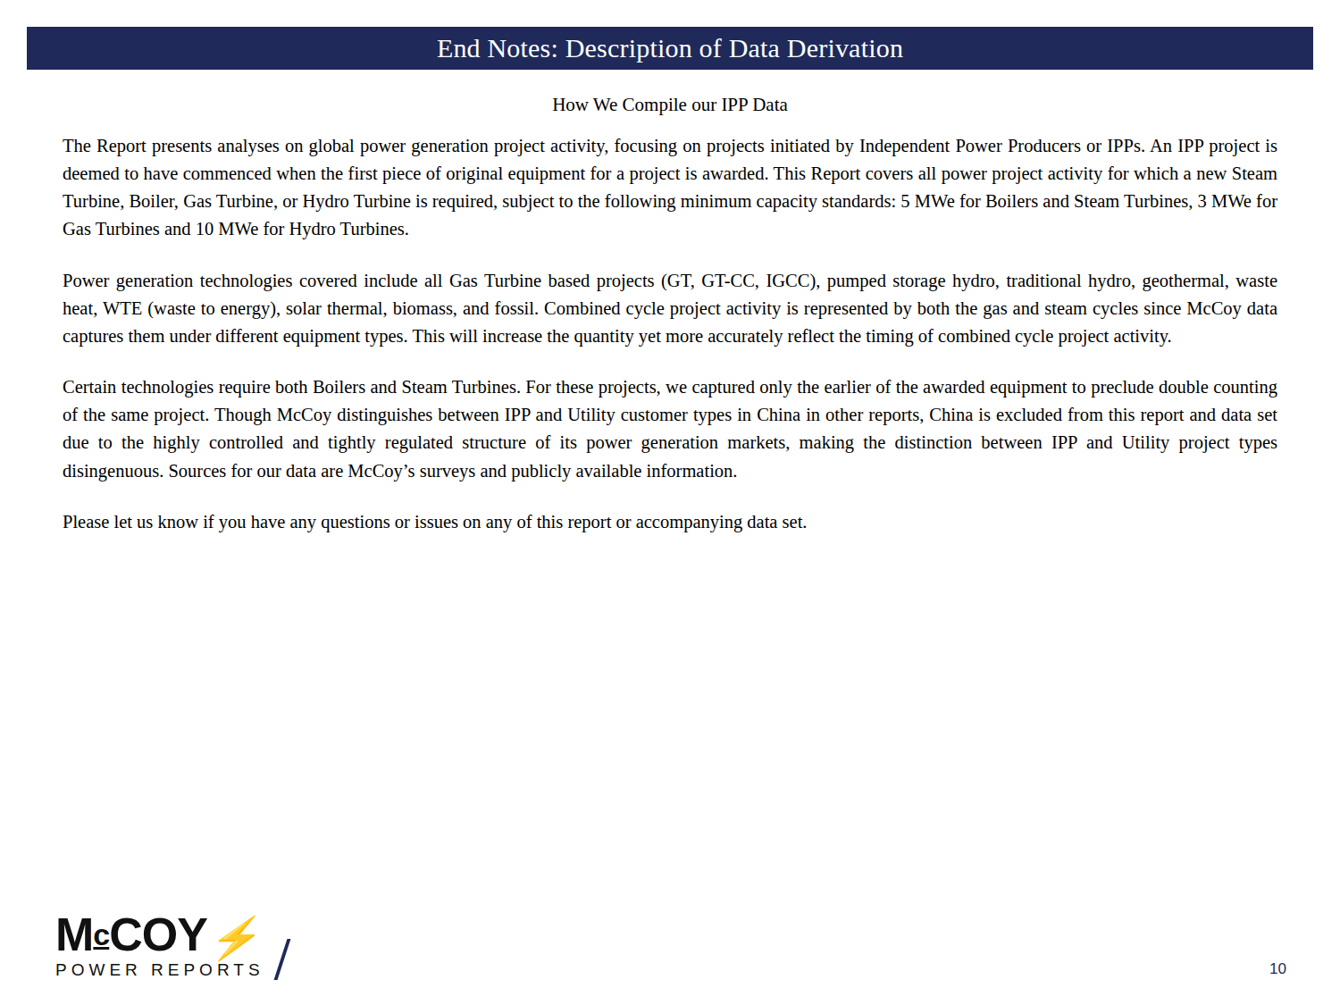End Notes: Description of Data Derivation
How We Compile our IPP Data
The Report presents analyses on global power generation project activity, focusing on projects initiated by Independent Power Producers or IPPs. An IPP project is deemed to have commenced when the first piece of original equipment for a project is awarded. This Report covers all power project activity for which a new Steam Turbine, Boiler, Gas Turbine, or Hydro Turbine is required, subject to the following minimum capacity standards: 5 MWe for Boilers and Steam Turbines, 3 MWe for Gas Turbines and 10 MWe for Hydro Turbines.
Power generation technologies covered include all Gas Turbine based projects (GT, GT-CC, IGCC), pumped storage hydro, traditional hydro, geothermal, waste heat, WTE (waste to energy), solar thermal, biomass, and fossil. Combined cycle project activity is represented by both the gas and steam cycles since McCoy data captures them under different equipment types. This will increase the quantity yet more accurately reflect the timing of combined cycle project activity.
Certain technologies require both Boilers and Steam Turbines. For these projects, we captured only the earlier of the awarded equipment to preclude double counting of the same project. Though McCoy distinguishes between IPP and Utility customer types in China in other reports, China is excluded from this report and data set due to the highly controlled and tightly regulated structure of its power generation markets, making the distinction between IPP and Utility project types disingenuous. Sources for our data are McCoy’s surveys and publicly available information.
Please let us know if you have any questions or issues on any of this report or accompanying data set.
Mc COY⚡
POWER REPORTS
10